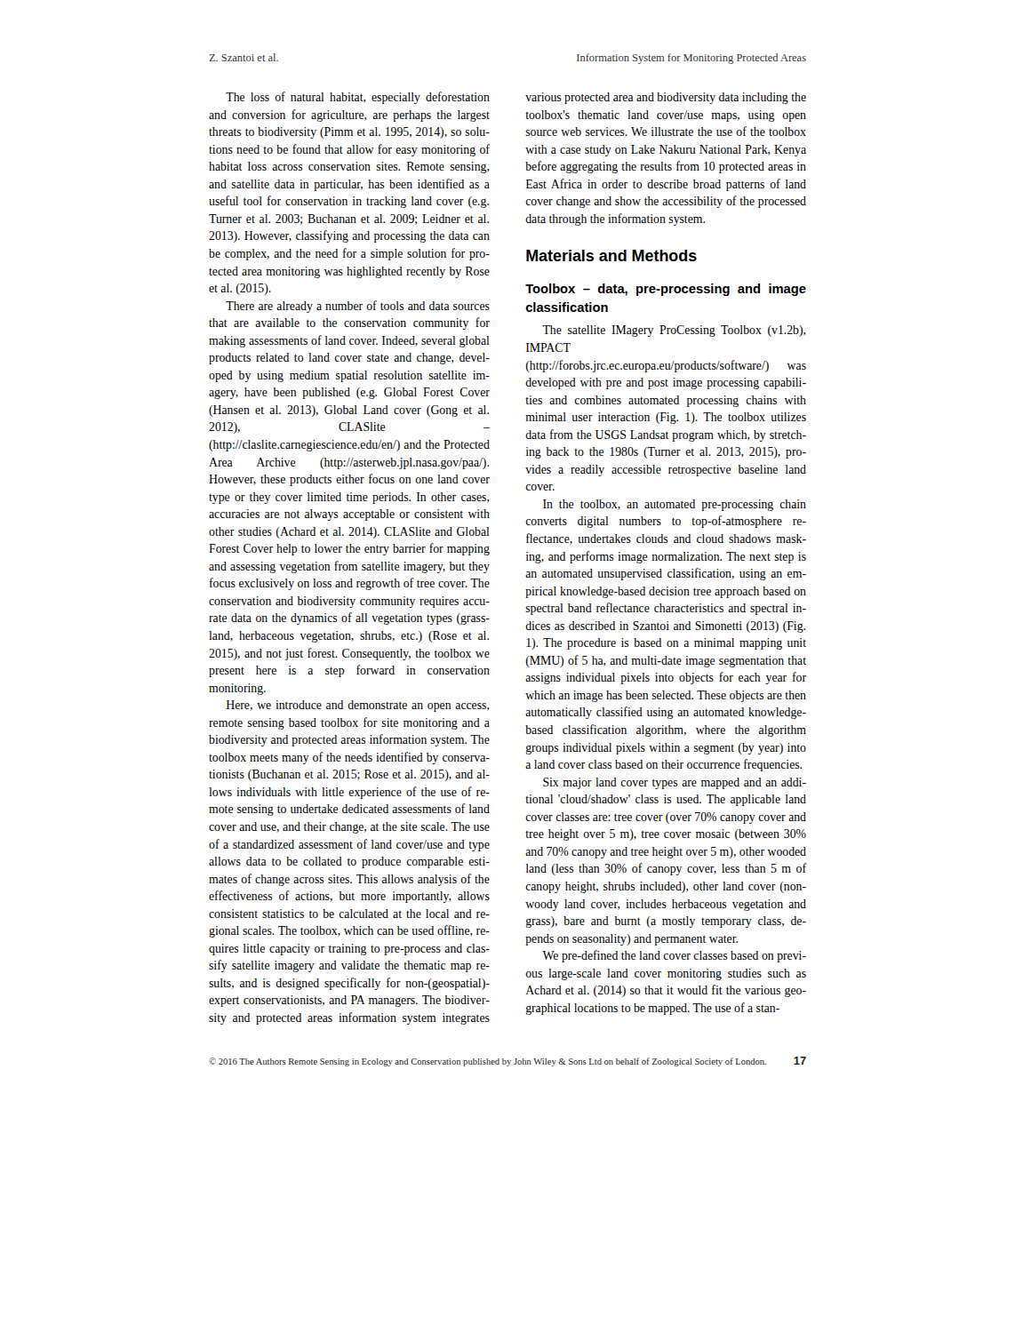Z. Szantoi et al. Information System for Monitoring Protected Areas
The loss of natural habitat, especially deforestation and conversion for agriculture, are perhaps the largest threats to biodiversity (Pimm et al. 1995, 2014), so solutions need to be found that allow for easy monitoring of habitat loss across conservation sites. Remote sensing, and satellite data in particular, has been identified as a useful tool for conservation in tracking land cover (e.g. Turner et al. 2003; Buchanan et al. 2009; Leidner et al. 2013). However, classifying and processing the data can be complex, and the need for a simple solution for protected area monitoring was highlighted recently by Rose et al. (2015).
There are already a number of tools and data sources that are available to the conservation community for making assessments of land cover. Indeed, several global products related to land cover state and change, developed by using medium spatial resolution satellite imagery, have been published (e.g. Global Forest Cover (Hansen et al. 2013), Global Land cover (Gong et al. 2012), CLASlite – (http://claslite.carnegiescience.edu/en/) and the Protected Area Archive (http://asterweb.jpl.nasa.gov/paa/). However, these products either focus on one land cover type or they cover limited time periods. In other cases, accuracies are not always acceptable or consistent with other studies (Achard et al. 2014). CLASlite and Global Forest Cover help to lower the entry barrier for mapping and assessing vegetation from satellite imagery, but they focus exclusively on loss and regrowth of tree cover. The conservation and biodiversity community requires accurate data on the dynamics of all vegetation types (grassland, herbaceous vegetation, shrubs, etc.) (Rose et al. 2015), and not just forest. Consequently, the toolbox we present here is a step forward in conservation monitoring.
Here, we introduce and demonstrate an open access, remote sensing based toolbox for site monitoring and a biodiversity and protected areas information system. The toolbox meets many of the needs identified by conservationists (Buchanan et al. 2015; Rose et al. 2015), and allows individuals with little experience of the use of remote sensing to undertake dedicated assessments of land cover and use, and their change, at the site scale. The use of a standardized assessment of land cover/use and type allows data to be collated to produce comparable estimates of change across sites. This allows analysis of the effectiveness of actions, but more importantly, allows consistent statistics to be calculated at the local and regional scales. The toolbox, which can be used offline, requires little capacity or training to pre-process and classify satellite imagery and validate the thematic map results, and is designed specifically for non-(geospatial)-expert conservationists, and PA managers. The biodiversity and protected areas information system integrates various protected area and biodiversity data including the toolbox's thematic land cover/use maps, using open source web services. We illustrate the use of the toolbox with a case study on Lake Nakuru National Park, Kenya before aggregating the results from 10 protected areas in East Africa in order to describe broad patterns of land cover change and show the accessibility of the processed data through the information system.
Materials and Methods
Toolbox – data, pre-processing and image classification
The satellite IMagery ProCessing Toolbox (v1.2b), IMPACT (http://forobs.jrc.ec.europa.eu/products/software/) was developed with pre and post image processing capabilities and combines automated processing chains with minimal user interaction (Fig. 1). The toolbox utilizes data from the USGS Landsat program which, by stretching back to the 1980s (Turner et al. 2013, 2015), provides a readily accessible retrospective baseline land cover.
In the toolbox, an automated pre-processing chain converts digital numbers to top-of-atmosphere reflectance, undertakes clouds and cloud shadows masking, and performs image normalization. The next step is an automated unsupervised classification, using an empirical knowledge-based decision tree approach based on spectral band reflectance characteristics and spectral indices as described in Szantoi and Simonetti (2013) (Fig. 1). The procedure is based on a minimal mapping unit (MMU) of 5 ha, and multi-date image segmentation that assigns individual pixels into objects for each year for which an image has been selected. These objects are then automatically classified using an automated knowledge-based classification algorithm, where the algorithm groups individual pixels within a segment (by year) into a land cover class based on their occurrence frequencies.
Six major land cover types are mapped and an additional 'cloud/shadow' class is used. The applicable land cover classes are: tree cover (over 70% canopy cover and tree height over 5 m), tree cover mosaic (between 30% and 70% canopy and tree height over 5 m), other wooded land (less than 30% of canopy cover, less than 5 m of canopy height, shrubs included), other land cover (non-woody land cover, includes herbaceous vegetation and grass), bare and burnt (a mostly temporary class, depends on seasonality) and permanent water.
We pre-defined the land cover classes based on previous large-scale land cover monitoring studies such as Achard et al. (2014) so that it would fit the various geographical locations to be mapped. The use of a stan-
© 2016 The Authors Remote Sensing in Ecology and Conservation published by John Wiley & Sons Ltd on behalf of Zoological Society of London. 17